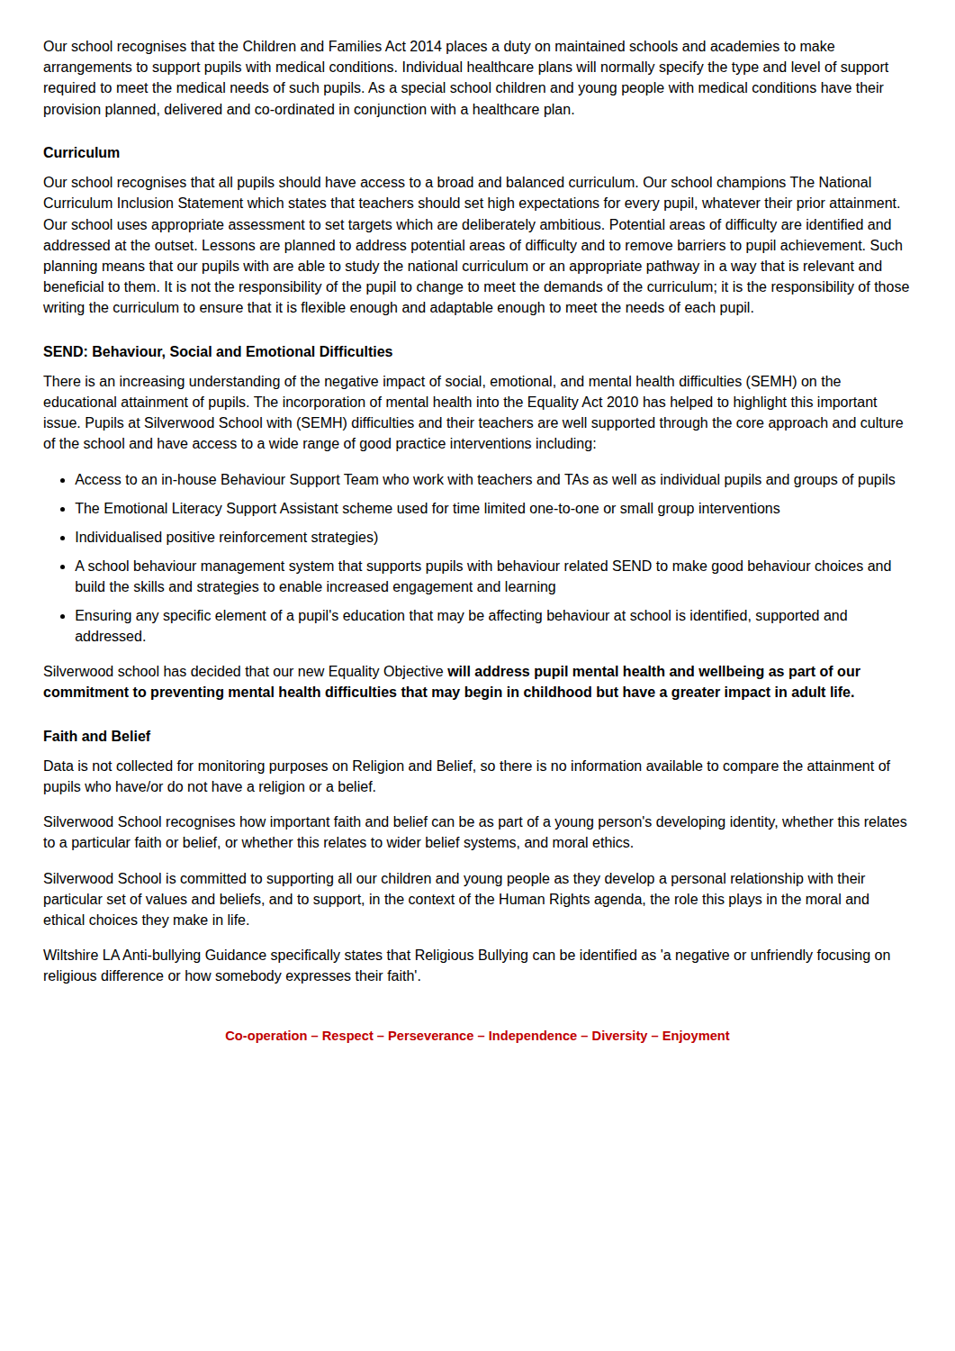Our school recognises that the Children and Families Act 2014 places a duty on maintained schools and academies to make arrangements to support pupils with medical conditions. Individual healthcare plans will normally specify the type and level of support required to meet the medical needs of such pupils. As a special school children and young people with medical conditions have their provision planned, delivered and co-ordinated in conjunction with a healthcare plan.
Curriculum
Our school recognises that all pupils should have access to a broad and balanced curriculum. Our school champions The National Curriculum Inclusion Statement which states that teachers should set high expectations for every pupil, whatever their prior attainment. Our school uses appropriate assessment to set targets which are deliberately ambitious. Potential areas of difficulty are identified and addressed at the outset. Lessons are planned to address potential areas of difficulty and to remove barriers to pupil achievement. Such planning means that our pupils with are able to study the national curriculum or an appropriate pathway in a way that is relevant and beneficial to them. It is not the responsibility of the pupil to change to meet the demands of the curriculum; it is the responsibility of those writing the curriculum to ensure that it is flexible enough and adaptable enough to meet the needs of each pupil.
SEND: Behaviour, Social and Emotional Difficulties
There is an increasing understanding of the negative impact of social, emotional, and mental health difficulties (SEMH) on the educational attainment of pupils. The incorporation of mental health into the Equality Act 2010 has helped to highlight this important issue. Pupils at Silverwood School with (SEMH) difficulties and their teachers are well supported through the core approach and culture of the school and have access to a wide range of good practice interventions including:
Access to an in-house Behaviour Support Team who work with teachers and TAs as well as individual pupils and groups of pupils
The Emotional Literacy Support Assistant scheme used for time limited one-to-one or small group interventions
Individualised positive reinforcement strategies)
A school behaviour management system that supports pupils with behaviour related SEND to make good behaviour choices and build the skills and strategies to enable increased engagement and learning
Ensuring any specific element of a pupil's education that may be affecting behaviour at school is identified, supported and addressed.
Silverwood school has decided that our new Equality Objective will address pupil mental health and wellbeing as part of our commitment to preventing mental health difficulties that may begin in childhood but have a greater impact in adult life.
Faith and Belief
Data is not collected for monitoring purposes on Religion and Belief, so there is no information available to compare the attainment of pupils who have/or do not have a religion or a belief.
Silverwood School recognises how important faith and belief can be as part of a young person's developing identity, whether this relates to a particular faith or belief, or whether this relates to wider belief systems, and moral ethics.
Silverwood School is committed to supporting all our children and young people as they develop a personal relationship with their particular set of values and beliefs, and to support, in the context of the Human Rights agenda, the role this plays in the moral and ethical choices they make in life.
Wiltshire LA Anti-bullying Guidance specifically states that Religious Bullying can be identified as 'a negative or unfriendly focusing on religious difference or how somebody expresses their faith'.
Co-operation – Respect – Perseverance – Independence – Diversity – Enjoyment